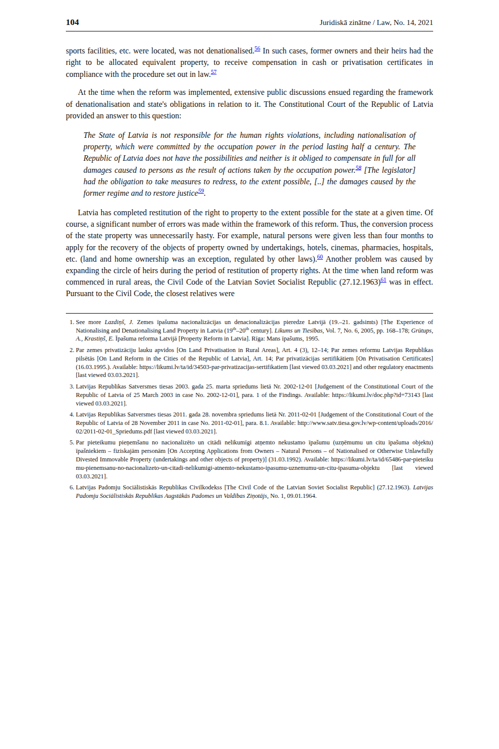104 Juridiskā zinātne / Law, No. 14, 2021
sports facilities, etc. were located, was not denationalised.56 In such cases, former owners and their heirs had the right to be allocated equivalent property, to receive compensation in cash or privatisation certificates in compliance with the procedure set out in law.57
At the time when the reform was implemented, extensive public discussions ensued regarding the framework of denationalisation and state's obligations in relation to it. The Constitutional Court of the Republic of Latvia provided an answer to this question:
The State of Latvia is not responsible for the human rights violations, including nationalisation of property, which were committed by the occupation power in the period lasting half a century. The Republic of Latvia does not have the possibilities and neither is it obliged to compensate in full for all damages caused to persons as the result of actions taken by the occupation power.58 [The legislator] had the obligation to take measures to redress, to the extent possible, [..] the damages caused by the former regime and to restore justice59.
Latvia has completed restitution of the right to property to the extent possible for the state at a given time. Of course, a significant number of errors was made within the framework of this reform. Thus, the conversion process of the state property was unnecessarily hasty. For example, natural persons were given less than four months to apply for the recovery of the objects of property owned by undertakings, hotels, cinemas, pharmacies, hospitals, etc. (land and home ownership was an exception, regulated by other laws).60 Another problem was caused by expanding the circle of heirs during the period of restitution of property rights. At the time when land reform was commenced in rural areas, the Civil Code of the Latvian Soviet Socialist Republic (27.12.1963)61 was in effect. Pursuant to the Civil Code, the closest relatives were
See more Lazdiņš, J. Zemes īpašuma nacionalizācijas un denacionalizācijas pieredze Latvijā (19.–21. gadsimts) [The Experience of Nationalising and Denationalising Land Property in Latvia (19th–20th century]. Likums un Tiesības, Vol. 7, No. 6, 2005, pp. 168–178; Grūtups, A., Krastiņš, E. Īpašuma reforma Latvijā [Property Reform in Latvia]. Rīga: Mans īpašums, 1995.
Par zemes privatizāciju lauku apvidos [On Land Privatisation in Rural Areas], Art. 4 (3), 12–14; Par zemes reformu Latvijas Republikas pilsētās [On Land Reform in the Cities of the Republic of Latvia], Art. 14; Par privatizācijas sertifikātiem [On Privatisation Certificates] (16.03.1995.). Available: https://likumi.lv/ta/id/34503-par-privatizacijas-sertifikatiem [last viewed 03.03.2021] and other regulatory enactments [last viewed 03.03.2021].
Latvijas Republikas Satversmes tiesas 2003. gada 25. marta spriedums lietā Nr. 2002-12-01 [Judgement of the Constitutional Court of the Republic of Latvia of 25 March 2003 in case No. 2002-12-01], para. 1 of the Findings. Available: https://likumi.lv/doc.php?id=73143 [last viewed 03.03.2021].
Latvijas Republikas Satversmes tiesas 2011. gada 28. novembra spriedums lietā Nr. 2011-02-01 [Judgement of the Constitutional Court of the Republic of Latvia of 28 November 2011 in case No. 2011-02-01], para. 8.1. Available: http://www.satv.tiesa.gov.lv/wp-content/uploads/2016/02/2011-02-01_Spriedums.pdf [last viewed 03.03.2021].
Par pieteikumu pieņemšanu no nacionalizēto un citādi nelikumīgi atņemto nekustamo īpašumu (uzņēmumu un citu īpašuma objektu) īpašniekiem – fiziskajām personām [On Accepting Applications from Owners – Natural Persons – of Nationalised or Otherwise Unlawfully Divested Immovable Property (undertakings and other objects of property)] (31.03.1992). Available: https://likumi.lv/ta/id/65486-par-pieteikumu-pienemsanu-no-nacionalizeto-un-citadi-nelikumigi-atnemto-nekustamo-ipasumu-uznemumu-un-citu-ipasuma-objektu [last viewed 03.03.2021].
Latvijas Padomju Sociālistiskās Republikas Civilkodekss [The Civil Code of the Latvian Soviet Socialist Republic] (27.12.1963). Latvijas Padomju Sociālistiskās Republikas Augstākās Padomes un Valdības Ziņotājs, No. 1, 09.01.1964.